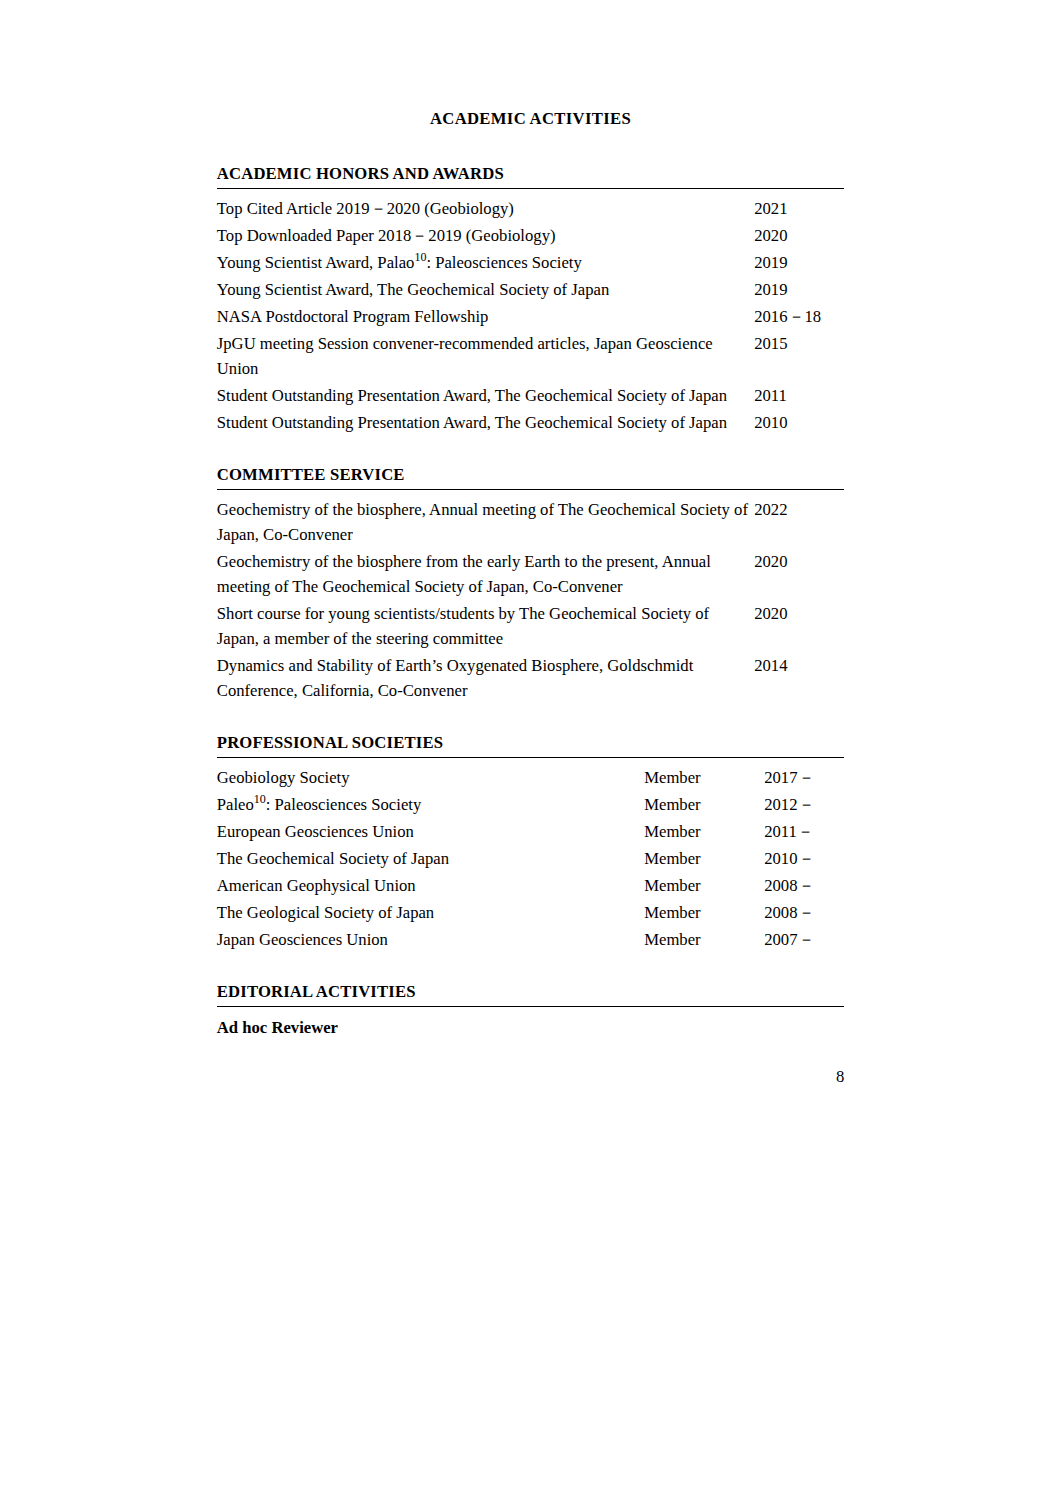ACADEMIC ACTIVITIES
ACADEMIC HONORS AND AWARDS
| Top Cited Article 2019－2020 (Geobiology) | 2021 |
| Top Downloaded Paper 2018－2019 (Geobiology) | 2020 |
| Young Scientist Award, Palao 10 : Paleosciences Society | 2019 |
| Young Scientist Award, The Geochemical Society of Japan | 2019 |
| NASA Postdoctoral Program Fellowship | 2016－18 |
| JpGU meeting Session convener-recommended articles, Japan Geoscience Union | 2015 |
| Student Outstanding Presentation Award, The Geochemical Society of Japan | 2011 |
| Student Outstanding Presentation Award, The Geochemical Society of Japan | 2010 |
COMMITTEE SERVICE
| Geochemistry of the biosphere, Annual meeting of The Geochemical Society of Japan, Co-Convener | 2022 |
| Geochemistry of the biosphere from the early Earth to the present, Annual meeting of The Geochemical Society of Japan, Co-Convener | 2020 |
| Short course for young scientists/students by The Geochemical Society of Japan, a member of the steering committee | 2020 |
| Dynamics and Stability of Earth’s Oxygenated Biosphere, Goldschmidt Conference, California, Co-Convener | 2014 |
PROFESSIONAL SOCIETIES
| Geobiology Society | Member | 2017－ |
| Paleo 10 : Paleosciences Society | Member | 2012－ |
| European Geosciences Union | Member | 2011－ |
| The Geochemical Society of Japan | Member | 2010－ |
| American Geophysical Union | Member | 2008－ |
| The Geological Society of Japan | Member | 2008－ |
| Japan Geosciences Union | Member | 2007－ |
EDITORIAL ACTIVITIES
Ad hoc Reviewer
8